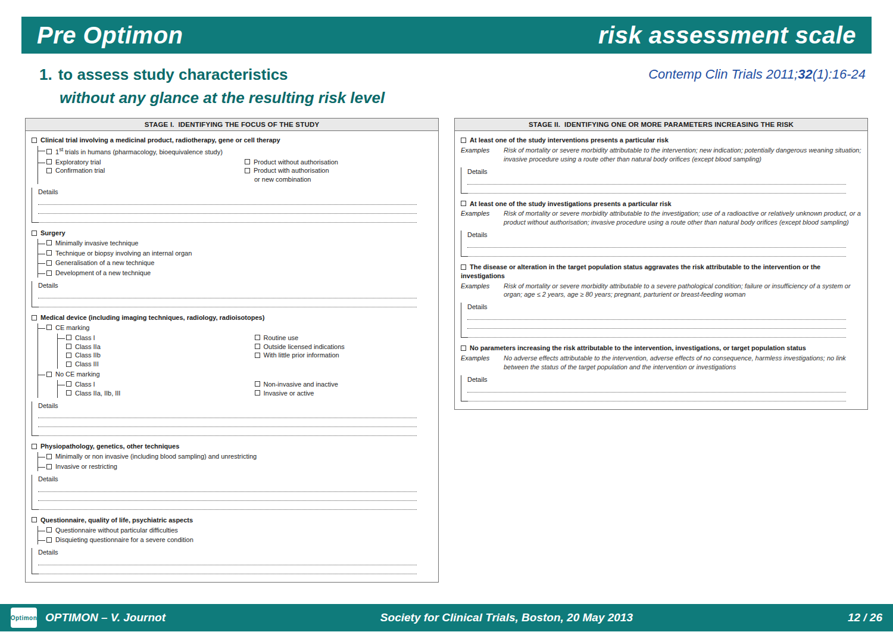Pre Optimon
risk assessment scale
1. to assess study characteristics without any glance at the resulting risk level
Contemp Clin Trials 2011;32(1):16-24
Stage I. Identifying the focus of the study
Clinical trial involving a medicinal product, radiotherapy, gene or cell therapy
1st trials in humans (pharmacology, bioequivalence study)
Exploratory trial
Confirmation trial
Product without authorisation
Product with authorisation
or new combination
Details
Surgery
Minimally invasive technique
Technique or biopsy involving an internal organ
Generalisation of a new technique
Development of a new technique
Details
Medical device (including imaging techniques, radiology, radioisotopes)
CE marking
Class I
Class IIa
Class IIb
Class III
Routine use
Outside licensed indications
With little prior information
No CE marking
Class I
Class IIa, IIb, III
Non-invasive and inactive
Invasive or active
Details
Physiopathology, genetics, other techniques
Minimally or non invasive (including blood sampling) and unrestricting
Invasive or restricting
Details
Questionnaire, quality of life, psychiatric aspects
Questionnaire without particular difficulties
Disquieting questionnaire for a severe condition
Details
Stage II. Identifying one or more parameters increasing the risk
At least one of the study interventions presents a particular risk
Examples
Risk of mortality or severe morbidity attributable to the intervention; new indication; potentially dangerous weaning situation; invasive procedure using a route other than natural body orifices (except blood sampling)
Details
At least one of the study investigations presents a particular risk
Examples
Risk of mortality or severe morbidity attributable to the investigation; use of a radioactive or relatively unknown product, or a product without authorisation; invasive procedure using a route other than natural body orifices (except blood sampling)
Details
The disease or alteration in the target population status aggravates the risk attributable to the intervention or the investigations
Examples
Risk of mortality or severe morbidity attributable to a severe pathological condition; failure or insufficiency of a system or organ; age ≤ 2 years, age ≥ 80 years; pregnant, parturient or breast-feeding woman
Details
No parameters increasing the risk attributable to the intervention, investigations, or target population status
Examples
No adverse effects attributable to the intervention, adverse effects of no consequence, harmless investigations; no link between the status of the target population and the intervention or investigations
Details
Optimon
OPTIMON – V. Journot
Society for Clinical Trials, Boston, 20 May 2013
12 / 26